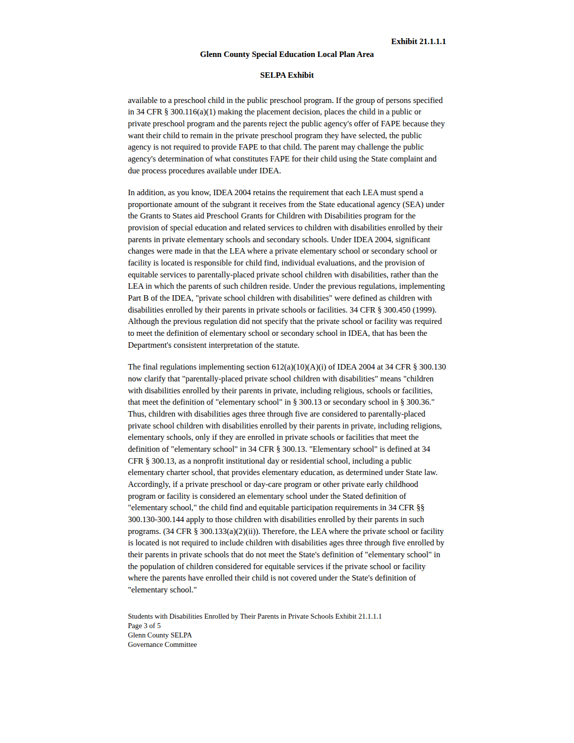Exhibit 21.1.1.1
Glenn County Special Education Local Plan Area
SELPA Exhibit
available to a preschool child in the public preschool program. If the group of persons specified in 34 CFR § 300.116(a)(1) making the placement decision, places the child in a public or private preschool program and the parents reject the public agency's offer of FAPE because they want their child to remain in the private preschool program they have selected, the public agency is not required to provide FAPE to that child. The parent may challenge the public agency's determination of what constitutes FAPE for their child using the State complaint and due process procedures available under IDEA.
In addition, as you know, IDEA 2004 retains the requirement that each LEA must spend a proportionate amount of the subgrant it receives from the State educational agency (SEA) under the Grants to States aid Preschool Grants for Children with Disabilities program for the provision of special education and related services to children with disabilities enrolled by their parents in private elementary schools and secondary schools. Under IDEA 2004, significant changes were made in that the LEA where a private elementary school or secondary school or facility is located is responsible for child find, individual evaluations, and the provision of equitable services to parentally-placed private school children with disabilities, rather than the LEA in which the parents of such children reside. Under the previous regulations, implementing Part B of the IDEA, "private school children with disabilities" were defined as children with disabilities enrolled by their parents in private schools or facilities. 34 CFR § 300.450 (1999). Although the previous regulation did not specify that the private school or facility was required to meet the definition of elementary school or secondary school in IDEA, that has been the Department's consistent interpretation of the statute.
The final regulations implementing section 612(a)(10)(A)(i) of IDEA 2004 at 34 CFR § 300.130 now clarify that "parentally-placed private school children with disabilities" means "children with disabilities enrolled by their parents in private, including religious, schools or facilities, that meet the definition of "elementary school" in § 300.13 or secondary school in § 300.36." Thus, children with disabilities ages three through five are considered to parentally-placed private school children with disabilities enrolled by their parents in private, including religions, elementary schools, only if they are enrolled in private schools or facilities that meet the definition of "elementary school" in 34 CFR § 300.13. "Elementary school" is defined at 34 CFR § 300.13, as a nonprofit institutional day or residential school, including a public elementary charter school, that provides elementary education, as determined under State law. Accordingly, if a private preschool or day-care program or other private early childhood program or facility is considered an elementary school under the Stated definition of "elementary school," the child find and equitable participation requirements in 34 CFR §§ 300.130-300.144 apply to those children with disabilities enrolled by their parents in such programs. (34 CFR § 300.133(a)(2)(ii)). Therefore, the LEA where the private school or facility is located is not required to include children with disabilities ages three through five enrolled by their parents in private schools that do not meet the State's definition of "elementary school" in the population of children considered for equitable services if the private school or facility where the parents have enrolled their child is not covered under the State's definition of "elementary school."
Students with Disabilities Enrolled by Their Parents in Private Schools Exhibit 21.1.1.1
Page 3 of 5
Glenn County SELPA
Governance Committee